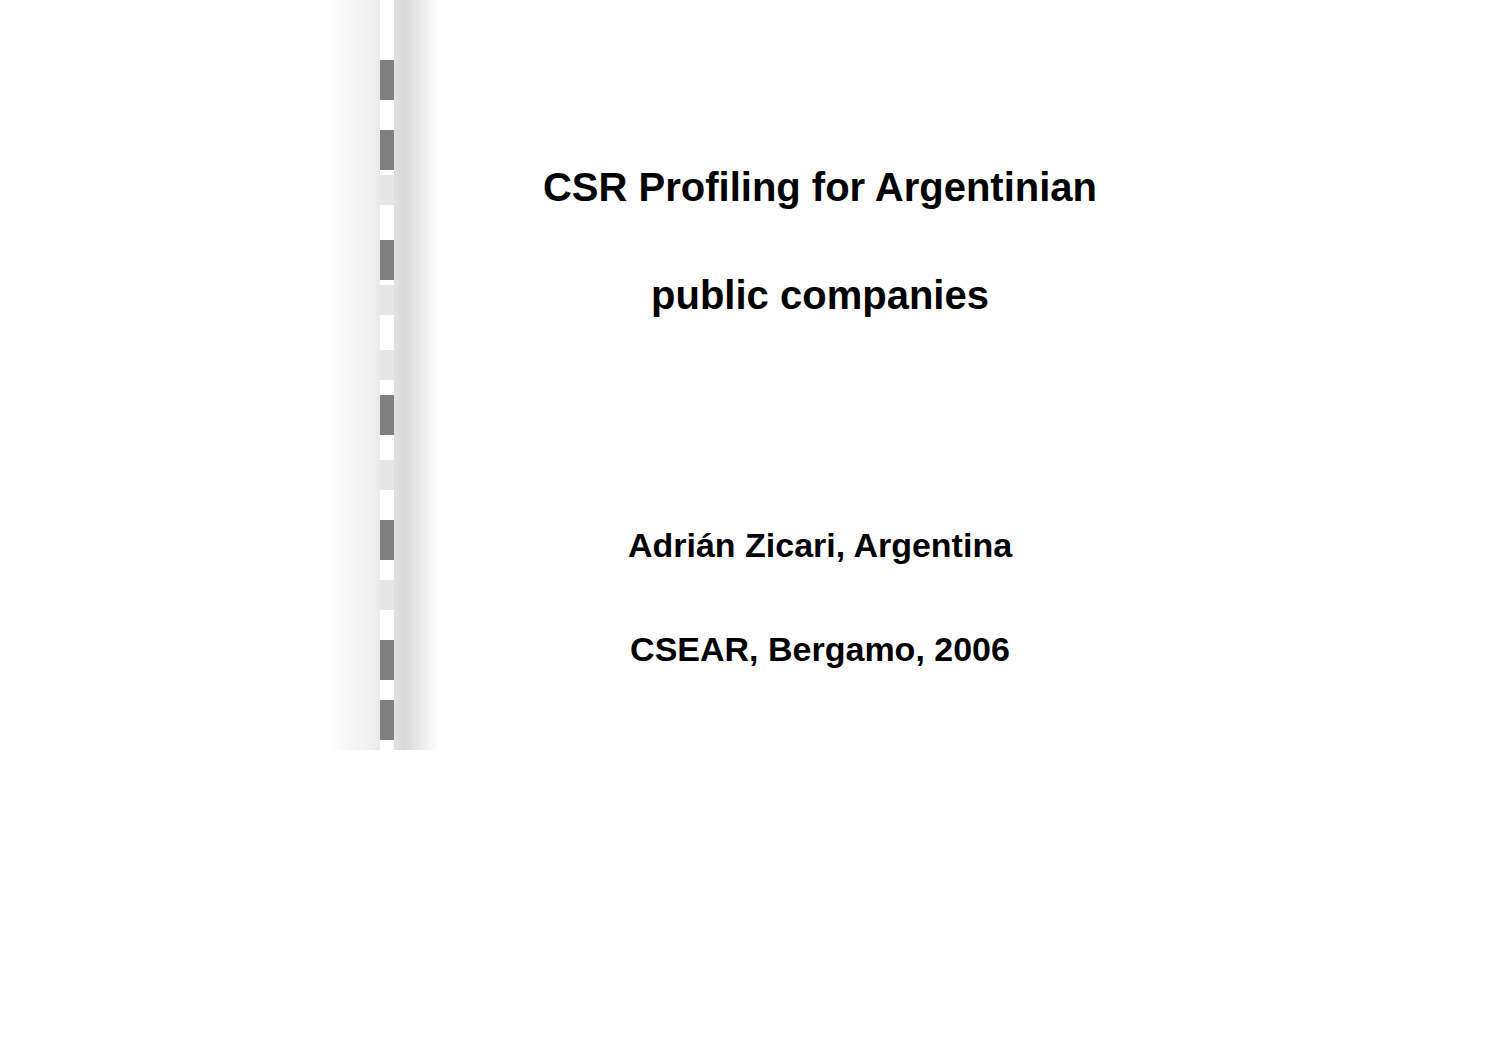CSR Profiling for Argentinian
public companies
Adrián Zicari, Argentina
CSEAR, Bergamo, 2006